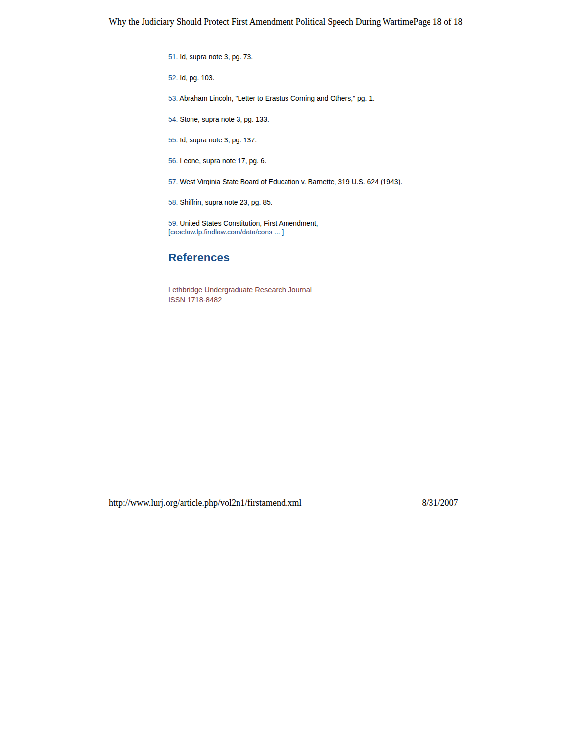Why the Judiciary Should Protect First Amendment Political Speech During Wartime
Page 18 of 18
51. Id, supra note 3, pg. 73.
52. Id, pg. 103.
53. Abraham Lincoln, "Letter to Erastus Corning and Others," pg. 1.
54. Stone, supra note 3, pg. 133.
55. Id, supra note 3, pg. 137.
56. Leone, supra note 17, pg. 6.
57. West Virginia State Board of Education v. Barnette, 319 U.S. 624 (1943).
58. Shiffrin, supra note 23, pg. 85.
59. United States Constitution, First Amendment,
[caselaw.lp.findlaw.com/data/cons ... ]
References
Lethbridge Undergraduate Research Journal
ISSN 1718-8482
http://www.lurj.org/article.php/vol2n1/firstamend.xml
8/31/2007